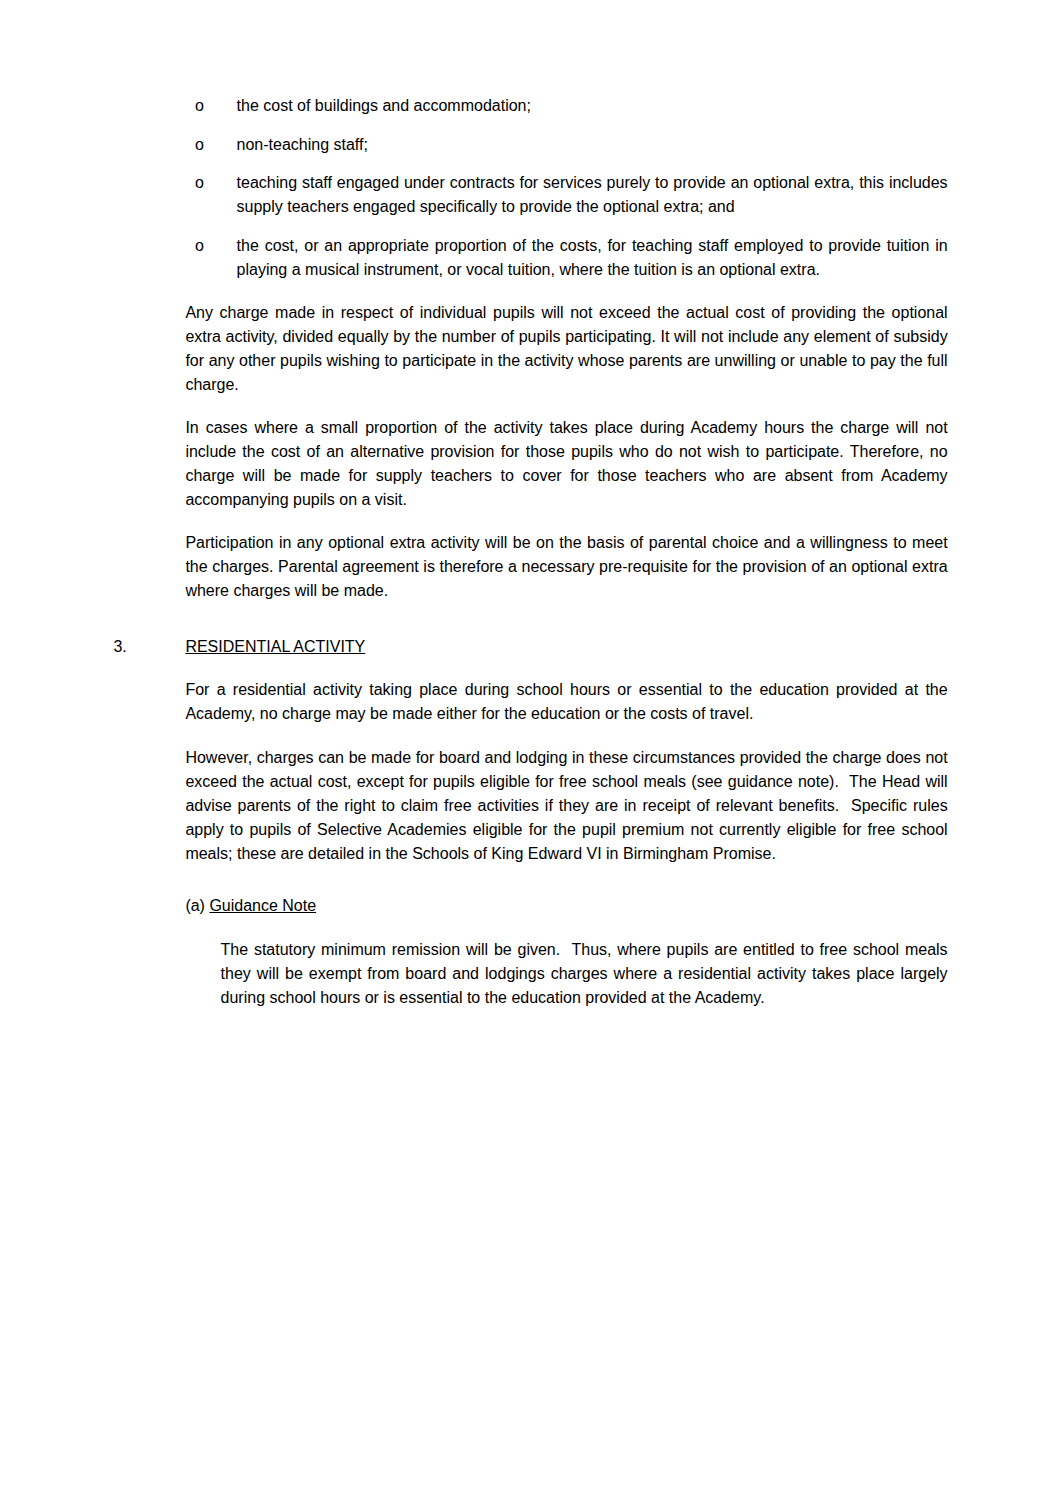the cost of buildings and accommodation;
non-teaching staff;
teaching staff engaged under contracts for services purely to provide an optional extra, this includes supply teachers engaged specifically to provide the optional extra; and
the cost, or an appropriate proportion of the costs, for teaching staff employed to provide tuition in playing a musical instrument, or vocal tuition, where the tuition is an optional extra.
Any charge made in respect of individual pupils will not exceed the actual cost of providing the optional extra activity, divided equally by the number of pupils participating. It will not include any element of subsidy for any other pupils wishing to participate in the activity whose parents are unwilling or unable to pay the full charge.
In cases where a small proportion of the activity takes place during Academy hours the charge will not include the cost of an alternative provision for those pupils who do not wish to participate. Therefore, no charge will be made for supply teachers to cover for those teachers who are absent from Academy accompanying pupils on a visit.
Participation in any optional extra activity will be on the basis of parental choice and a willingness to meet the charges. Parental agreement is therefore a necessary pre-requisite for the provision of an optional extra where charges will be made.
3. RESIDENTIAL ACTIVITY
For a residential activity taking place during school hours or essential to the education provided at the Academy, no charge may be made either for the education or the costs of travel.
However, charges can be made for board and lodging in these circumstances provided the charge does not exceed the actual cost, except for pupils eligible for free school meals (see guidance note). The Head will advise parents of the right to claim free activities if they are in receipt of relevant benefits. Specific rules apply to pupils of Selective Academies eligible for the pupil premium not currently eligible for free school meals; these are detailed in the Schools of King Edward VI in Birmingham Promise.
(a) Guidance Note
The statutory minimum remission will be given. Thus, where pupils are entitled to free school meals they will be exempt from board and lodgings charges where a residential activity takes place largely during school hours or is essential to the education provided at the Academy.